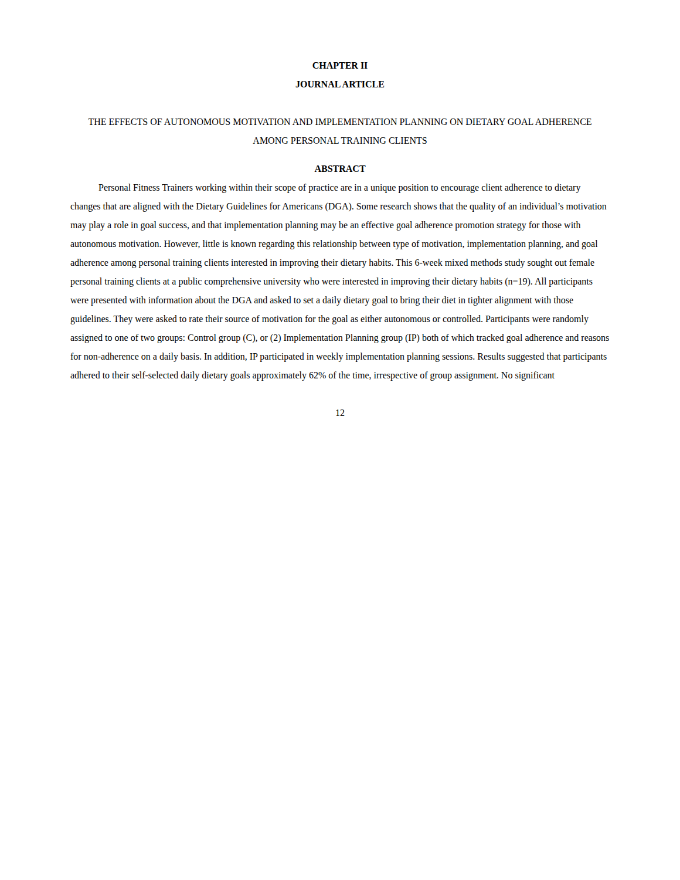CHAPTER II
JOURNAL ARTICLE
The Effects of Autonomous Motivation and Implementation Planning on Dietary Goal Adherence Among Personal Training Clients
ABSTRACT
Personal Fitness Trainers working within their scope of practice are in a unique position to encourage client adherence to dietary changes that are aligned with the Dietary Guidelines for Americans (DGA). Some research shows that the quality of an individual’s motivation may play a role in goal success, and that implementation planning may be an effective goal adherence promotion strategy for those with autonomous motivation. However, little is known regarding this relationship between type of motivation, implementation planning, and goal adherence among personal training clients interested in improving their dietary habits. This 6-week mixed methods study sought out female personal training clients at a public comprehensive university who were interested in improving their dietary habits (n=19). All participants were presented with information about the DGA and asked to set a daily dietary goal to bring their diet in tighter alignment with those guidelines. They were asked to rate their source of motivation for the goal as either autonomous or controlled. Participants were randomly assigned to one of two groups: Control group (C), or (2) Implementation Planning group (IP) both of which tracked goal adherence and reasons for non-adherence on a daily basis. In addition, IP participated in weekly implementation planning sessions. Results suggested that participants adhered to their self-selected daily dietary goals approximately 62% of the time, irrespective of group assignment. No significant
12